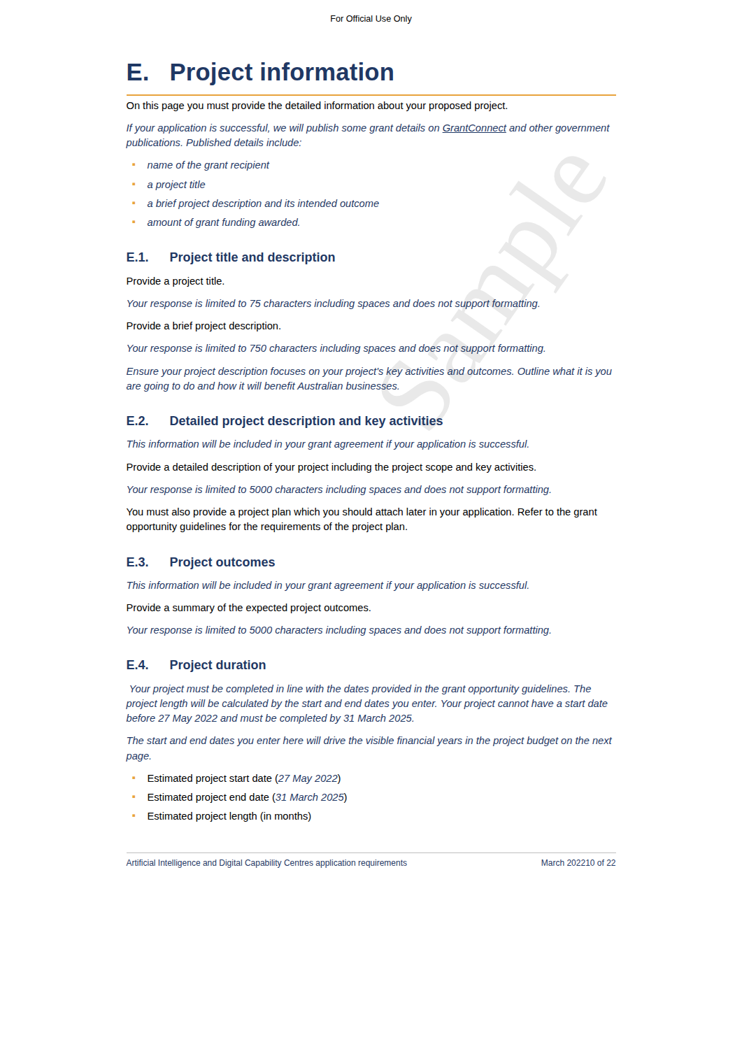Sample
For Official Use Only
E. Project information
On this page you must provide the detailed information about your proposed project.
If your application is successful, we will publish some grant details on GrantConnect and other government publications. Published details include:
name of the grant recipient
a project title
a brief project description and its intended outcome
amount of grant funding awarded.
E.1. Project title and description
Provide a project title.
Your response is limited to 75 characters including spaces and does not support formatting.
Provide a brief project description.
Your response is limited to 750 characters including spaces and does not support formatting.
Ensure your project description focuses on your project's key activities and outcomes. Outline what it is you are going to do and how it will benefit Australian businesses.
E.2. Detailed project description and key activities
This information will be included in your grant agreement if your application is successful.
Provide a detailed description of your project including the project scope and key activities.
Your response is limited to 5000 characters including spaces and does not support formatting.
You must also provide a project plan which you should attach later in your application. Refer to the grant opportunity guidelines for the requirements of the project plan.
E.3. Project outcomes
This information will be included in your grant agreement if your application is successful.
Provide a summary of the expected project outcomes.
Your response is limited to 5000 characters including spaces and does not support formatting.
E.4. Project duration
Your project must be completed in line with the dates provided in the grant opportunity guidelines. The project length will be calculated by the start and end dates you enter. Your project cannot have a start date before 27 May 2022 and must be completed by 31 March 2025.
The start and end dates you enter here will drive the visible financial years in the project budget on the next page.
Estimated project start date (27 May 2022)
Estimated project end date (31 March 2025)
Estimated project length (in months)
Artificial Intelligence and Digital Capability Centres application requirements
March 2022
10 of 22